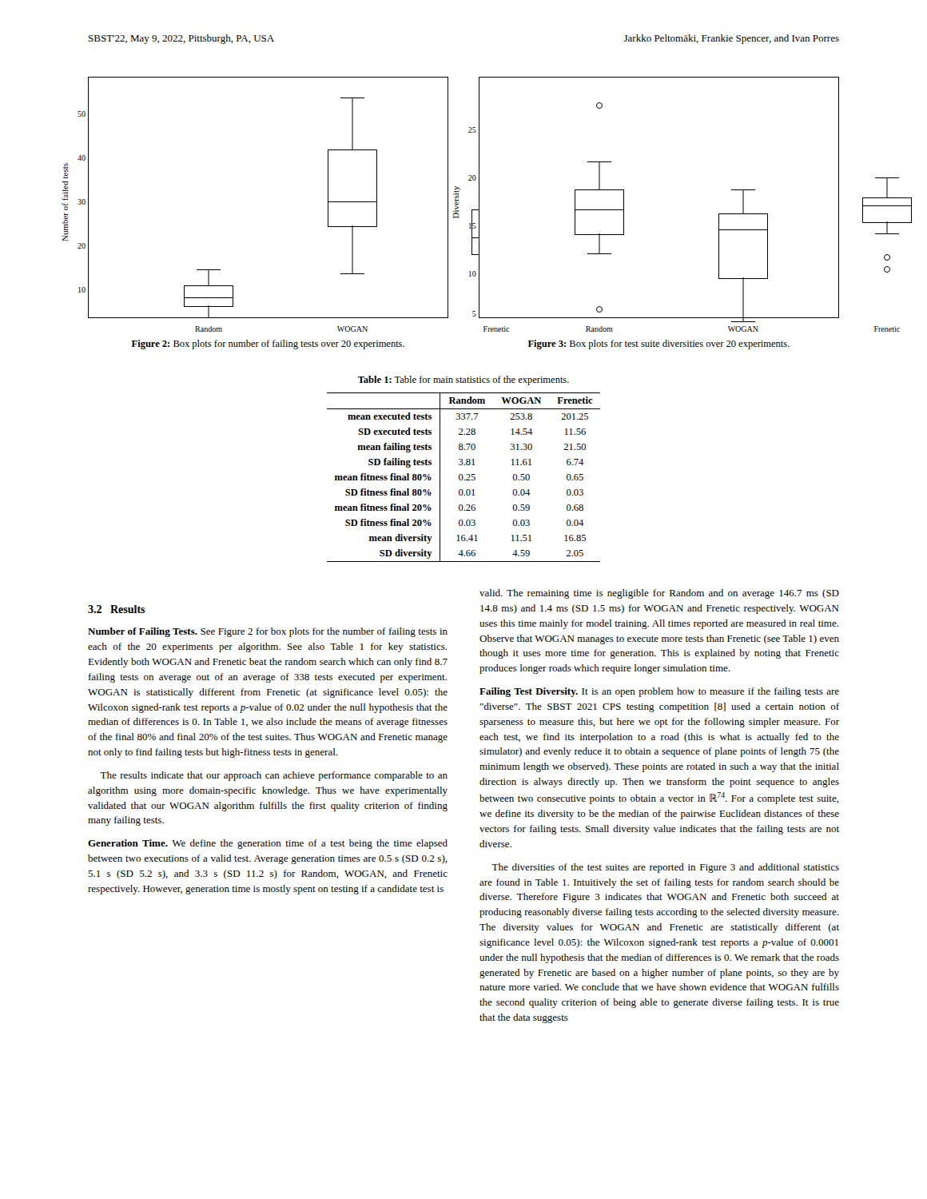SBST'22, May 9, 2022, Pittsburgh, PA, USA
Jarkko Peltomäki, Frankie Spencer, and Ivan Porres
Number of failed tests
50
40
30
20
10
Random
WOGAN
Frenetic
Figure 2: Box plots for number of failing tests over 20 experiments.
Diversity
25
20
15
10
5
Random
WOGAN
Frenetic
Figure 3: Box plots for test suite diversities over 20 experiments.
Table 1: Table for main statistics of the experiments.
| | Random | WOGAN | Frenetic |
| --- | --- | --- | --- |
| mean executed tests | 337.7 | 253.8 | 201.25 |
| SD executed tests | 2.28 | 14.54 | 11.56 |
| mean failing tests | 8.70 | 31.30 | 21.50 |
| SD failing tests | 3.81 | 11.61 | 6.74 |
| mean fitness final 80% | 0.25 | 0.50 | 0.65 |
| SD fitness final 80% | 0.01 | 0.04 | 0.03 |
| mean fitness final 20% | 0.26 | 0.59 | 0.68 |
| SD fitness final 20% | 0.03 | 0.03 | 0.04 |
| mean diversity | 16.41 | 11.51 | 16.85 |
| SD diversity | 4.66 | 4.59 | 2.05 |
3.2 Results
Number of Failing Tests. See Figure 2 for box plots for the number of failing tests in each of the 20 experiments per algorithm. See also Table 1 for key statistics. Evidently both WOGAN and Frenetic beat the random search which can only find 8.7 failing tests on average out of an average of 338 tests executed per experiment. WOGAN is statistically different from Frenetic (at significance level 0.05): the Wilcoxon signed-rank test reports a p-value of 0.02 under the null hypothesis that the median of differences is 0. In Table 1, we also include the means of average fitnesses of the final 80% and final 20% of the test suites. Thus WOGAN and Frenetic manage not only to find failing tests but high-fitness tests in general.
The results indicate that our approach can achieve performance comparable to an algorithm using more domain-specific knowledge. Thus we have experimentally validated that our WOGAN algorithm fulfills the first quality criterion of finding many failing tests.
Generation Time. We define the generation time of a test being the time elapsed between two executions of a valid test. Average generation times are 0.5 s (SD 0.2 s), 5.1 s (SD 5.2 s), and 3.3 s (SD 11.2 s) for Random, WOGAN, and Frenetic respectively. However, generation time is mostly spent on testing if a candidate test is
valid. The remaining time is negligible for Random and on average 146.7 ms (SD 14.8 ms) and 1.4 ms (SD 1.5 ms) for WOGAN and Frenetic respectively. WOGAN uses this time mainly for model training. All times reported are measured in real time. Observe that WOGAN manages to execute more tests than Frenetic (see Table 1) even though it uses more time for generation. This is explained by noting that Frenetic produces longer roads which require longer simulation time.
Failing Test Diversity. It is an open problem how to measure if the failing tests are "diverse". The SBST 2021 CPS testing competition [8] used a certain notion of sparseness to measure this, but here we opt for the following simpler measure. For each test, we find its interpolation to a road (this is what is actually fed to the simulator) and evenly reduce it to obtain a sequence of plane points of length 75 (the minimum length we observed). These points are rotated in such a way that the initial direction is always directly up. Then we transform the point sequence to angles between two consecutive points to obtain a vector in ℝ74. For a complete test suite, we define its diversity to be the median of the pairwise Euclidean distances of these vectors for failing tests. Small diversity value indicates that the failing tests are not diverse.
The diversities of the test suites are reported in Figure 3 and additional statistics are found in Table 1. Intuitively the set of failing tests for random search should be diverse. Therefore Figure 3 indicates that WOGAN and Frenetic both succeed at producing reasonably diverse failing tests according to the selected diversity measure. The diversity values for WOGAN and Frenetic are statistically different (at significance level 0.05): the Wilcoxon signed-rank test reports a p-value of 0.0001 under the null hypothesis that the median of differences is 0. We remark that the roads generated by Frenetic are based on a higher number of plane points, so they are by nature more varied. We conclude that we have shown evidence that WOGAN fulfills the second quality criterion of being able to generate diverse failing tests. It is true that the data suggests